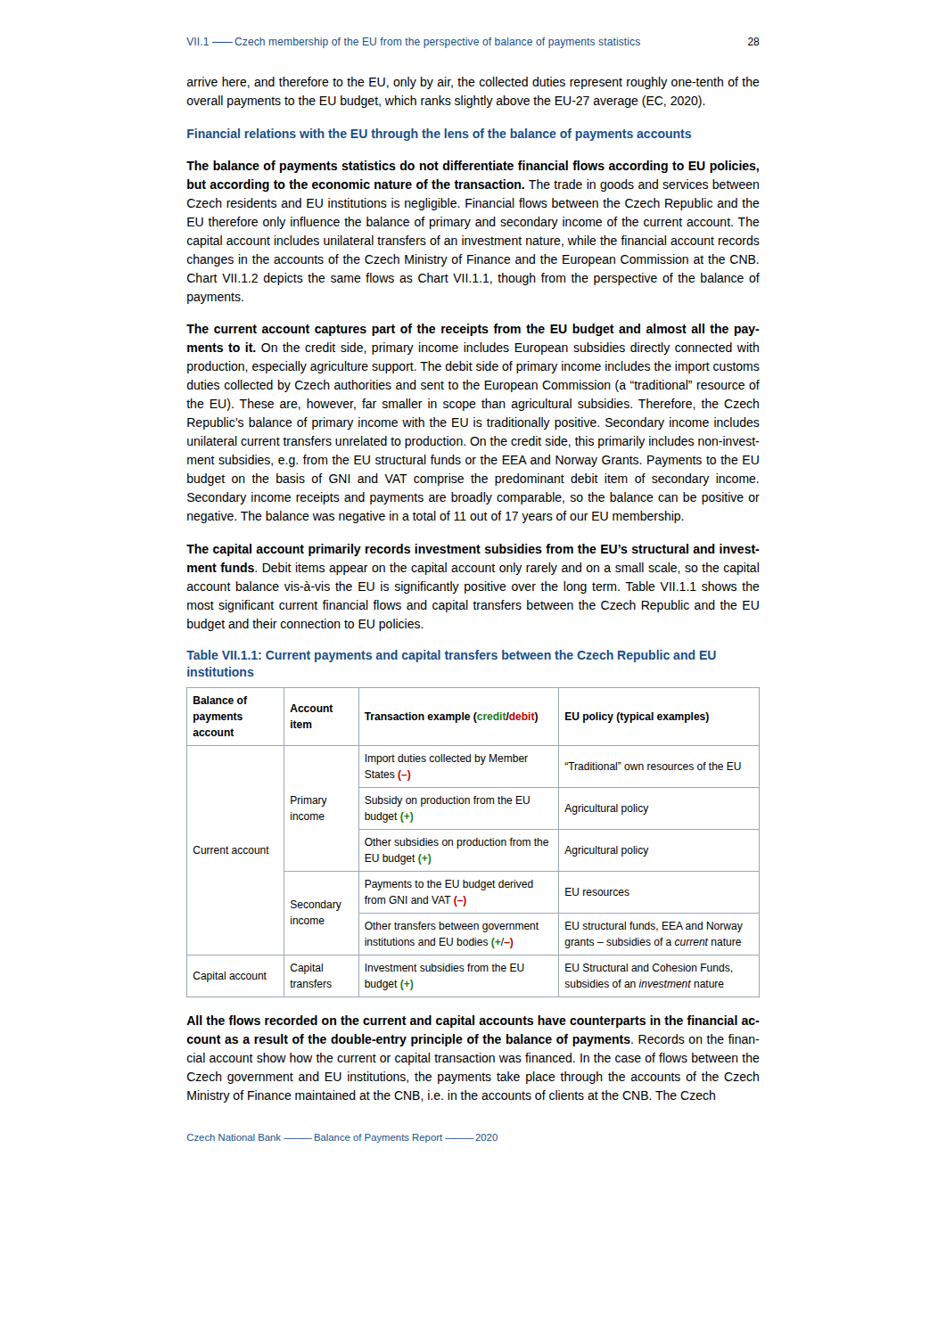VII.1 —— Czech membership of the EU from the perspective of balance of payments statistics
28
arrive here, and therefore to the EU, only by air, the collected duties represent roughly one-tenth of the overall payments to the EU budget, which ranks slightly above the EU-27 average (EC, 2020).
Financial relations with the EU through the lens of the balance of payments accounts
The balance of payments statistics do not differentiate financial flows according to EU policies, but according to the economic nature of the transaction. The trade in goods and services between Czech residents and EU institutions is negligible. Financial flows between the Czech Republic and the EU therefore only influence the balance of primary and secondary income of the current account. The capital account includes unilateral transfers of an investment nature, while the financial account records changes in the accounts of the Czech Ministry of Finance and the European Commission at the CNB. Chart VII.1.2 depicts the same flows as Chart VII.1.1, though from the perspective of the balance of payments.
The current account captures part of the receipts from the EU budget and almost all the payments to it. On the credit side, primary income includes European subsidies directly connected with production, especially agriculture support. The debit side of primary income includes the import customs duties collected by Czech authorities and sent to the European Commission (a “traditional” resource of the EU). These are, however, far smaller in scope than agricultural subsidies. Therefore, the Czech Republic’s balance of primary income with the EU is traditionally positive. Secondary income includes unilateral current transfers unrelated to production. On the credit side, this primarily includes non-investment subsidies, e.g. from the EU structural funds or the EEA and Norway Grants. Payments to the EU budget on the basis of GNI and VAT comprise the predominant debit item of secondary income. Secondary income receipts and payments are broadly comparable, so the balance can be positive or negative. The balance was negative in a total of 11 out of 17 years of our EU membership.
The capital account primarily records investment subsidies from the EU’s structural and investment funds. Debit items appear on the capital account only rarely and on a small scale, so the capital account balance vis-à-vis the EU is significantly positive over the long term. Table VII.1.1 shows the most significant current financial flows and capital transfers between the Czech Republic and the EU budget and their connection to EU policies.
Table VII.1.1: Current payments and capital transfers between the Czech Republic and EU institutions
| Balance of payments account | Account item | Transaction example ( credit / debit ) | EU policy (typical examples) |
| --- | --- | --- | --- |
| Current account | Primary income | Import duties collected by Member States (–) | “Traditional” own resources of the EU |
| Subsidy on production from the EU budget (+) | Agricultural policy |
| Other subsidies on production from the EU budget (+) | Agricultural policy |
| Secondary income | Payments to the EU budget derived from GNI and VAT (–) | EU resources |
| Other transfers between government institutions and EU bodies (+ / –) | EU structural funds, EEA and Norway grants – subsidies of a current nature |
| Capital account | Capital transfers | Investment subsidies from the EU budget (+) | EU Structural and Cohesion Funds, subsidies of an investment nature |
All the flows recorded on the current and capital accounts have counterparts in the financial account as a result of the double-entry principle of the balance of payments. Records on the financial account show how the current or capital transaction was financed. In the case of flows between the Czech government and EU institutions, the payments take place through the accounts of the Czech Ministry of Finance maintained at the CNB, i.e. in the accounts of clients at the CNB. The Czech
Czech National Bank ——— Balance of Payments Report ——— 2020